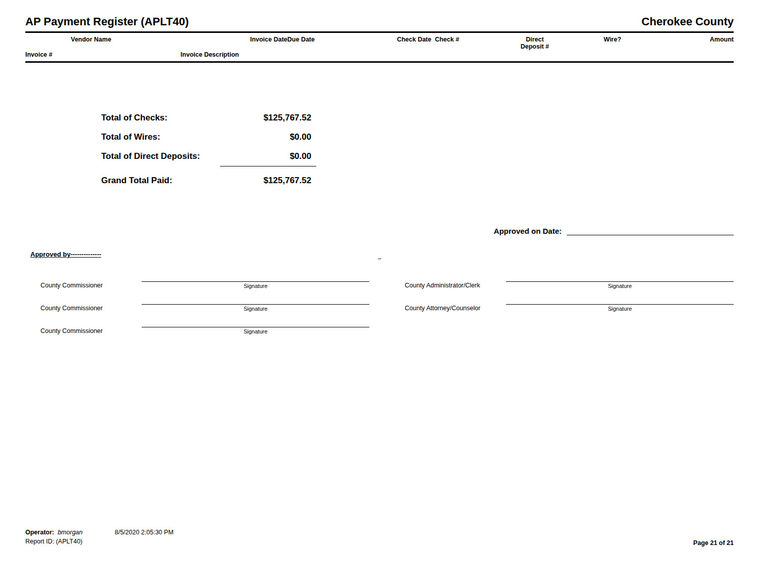AP Payment Register (APLT40)
Cherokee County
Vendor Name
Invoice Date
Due Date
Check Date Check #
Direct
Deposit #
Wire?
Amount
Invoice #
Invoice Description
| Total of Checks: | $125,767.52 |
| Total of Wires: | $0.00 |
| Total of Direct Deposits: | $0.00 |
| Grand Total Paid: | $125,767.52 |
Approved on Date:
Approved by--------------
–
County Commissioner
Signature
County Administrator/Clerk
Signature
County Commissioner
Signature
County Attorney/Counselor
Signature
County Commissioner
Signature
Operator: bmorgan 8/5/2020 2:05:30 PM
Report ID: (APLT40)
Page 21 of 21